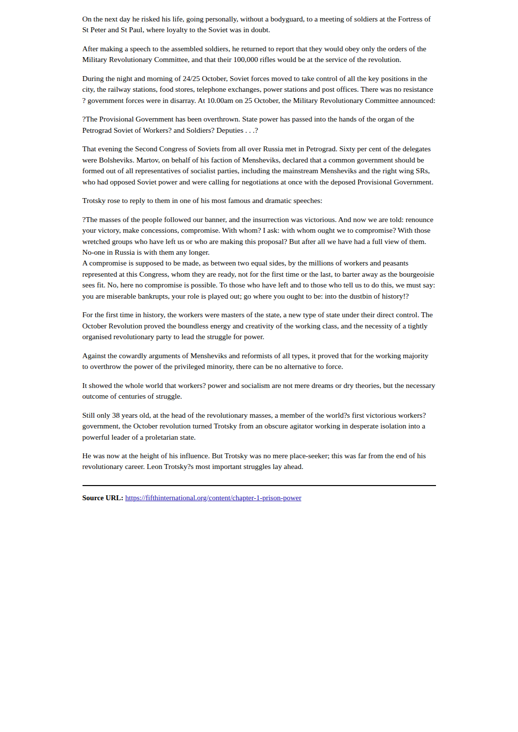On the next day he risked his life, going personally, without a bodyguard, to a meeting of soldiers at the Fortress of St Peter and St Paul, where loyalty to the Soviet was in doubt.
After making a speech to the assembled soldiers, he returned to report that they would obey only the orders of the Military Revolutionary Committee, and that their 100,000 rifles would be at the service of the revolution.
During the night and morning of 24/25 October, Soviet forces moved to take control of all the key positions in the city, the railway stations, food stores, telephone exchanges, power stations and post offices. There was no resistance ? government forces were in disarray. At 10.00am on 25 October, the Military Revolutionary Committee announced:
?The Provisional Government has been overthrown. State power has passed into the hands of the organ of the Petrograd Soviet of Workers? and Soldiers? Deputies . . .?
That evening the Second Congress of Soviets from all over Russia met in Petrograd. Sixty per cent of the delegates were Bolsheviks. Martov, on behalf of his faction of Mensheviks, declared that a common government should be formed out of all representatives of socialist parties, including the mainstream Mensheviks and the right wing SRs, who had opposed Soviet power and were calling for negotiations at once with the deposed Provisional Government.
Trotsky rose to reply to them in one of his most famous and dramatic speeches:
?The masses of the people followed our banner, and the insurrection was victorious. And now we are told: renounce your victory, make concessions, compromise. With whom? I ask: with whom ought we to compromise? With those wretched groups who have left us or who are making this proposal? But after all we have had a full view of them. No-one in Russia is with them any longer.
A compromise is supposed to be made, as between two equal sides, by the millions of workers and peasants represented at this Congress, whom they are ready, not for the first time or the last, to barter away as the bourgeoisie sees fit. No, here no compromise is possible. To those who have left and to those who tell us to do this, we must say: you are miserable bankrupts, your role is played out; go where you ought to be: into the dustbin of history!?
For the first time in history, the workers were masters of the state, a new type of state under their direct control. The October Revolution proved the boundless energy and creativity of the working class, and the necessity of a tightly organised revolutionary party to lead the struggle for power.
Against the cowardly arguments of Mensheviks and reformists of all types, it proved that for the working majority to overthrow the power of the privileged minority, there can be no alternative to force.
It showed the whole world that workers? power and socialism are not mere dreams or dry theories, but the necessary outcome of centuries of struggle.
Still only 38 years old, at the head of the revolutionary masses, a member of the world?s first victorious workers? government, the October revolution turned Trotsky from an obscure agitator working in desperate isolation into a powerful leader of a proletarian state.
He was now at the height of his influence. But Trotsky was no mere place-seeker; this was far from the end of his revolutionary career. Leon Trotsky?s most important struggles lay ahead.
Source URL: https://fifthinternational.org/content/chapter-1-prison-power